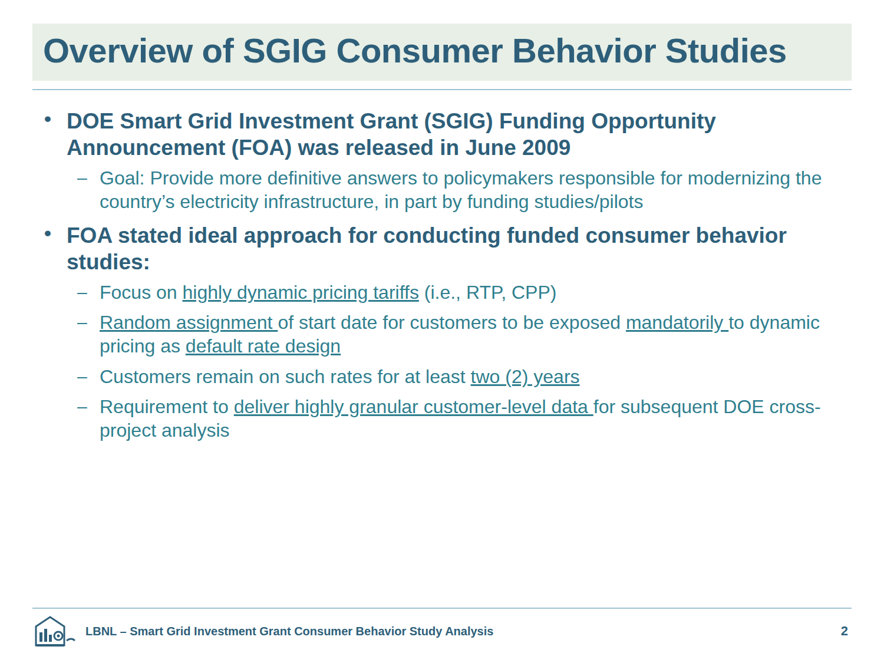Overview of SGIG Consumer Behavior Studies
DOE Smart Grid Investment Grant (SGIG) Funding Opportunity Announcement (FOA) was released in June 2009
Goal: Provide more definitive answers to policymakers responsible for modernizing the country’s electricity infrastructure, in part by funding studies/pilots
FOA stated ideal approach for conducting funded consumer behavior studies:
Focus on highly dynamic pricing tariffs (i.e., RTP, CPP)
Random assignment of start date for customers to be exposed mandatorily to dynamic pricing as default rate design
Customers remain on such rates for at least two (2) years
Requirement to deliver highly granular customer-level data for subsequent DOE cross-project analysis
LBNL – Smart Grid Investment Grant Consumer Behavior Study Analysis
2